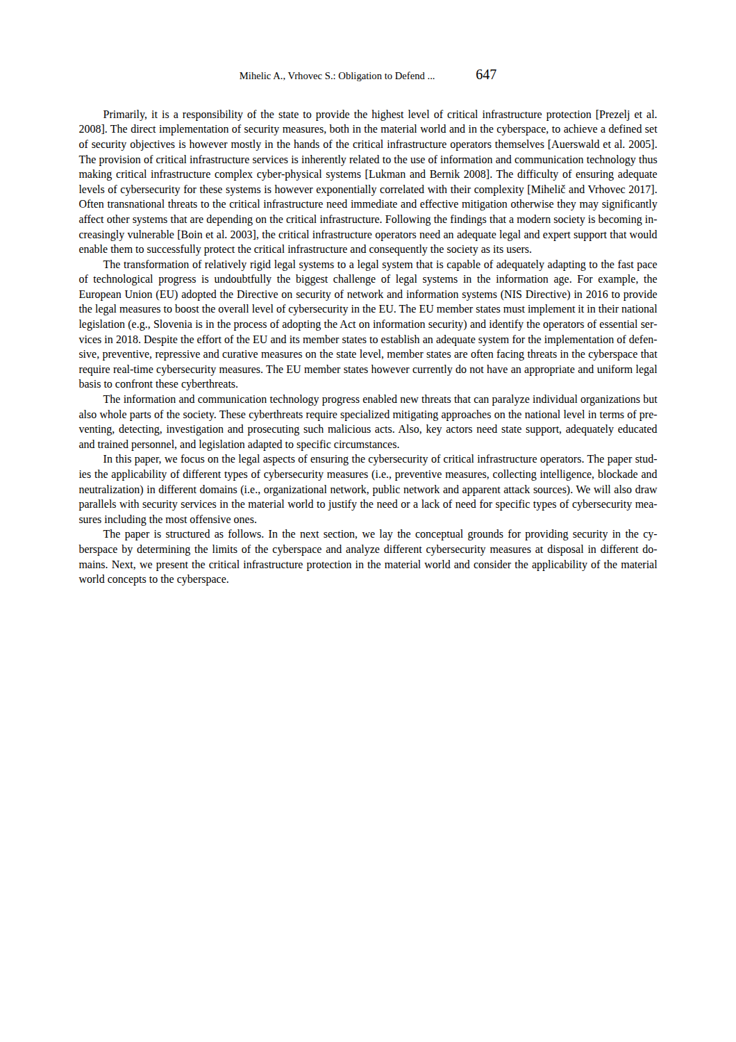Mihelic A., Vrhovec S.: Obligation to Defend ... 647
Primarily, it is a responsibility of the state to provide the highest level of critical infrastructure protection [Prezelj et al. 2008]. The direct implementation of security measures, both in the material world and in the cyberspace, to achieve a defined set of security objectives is however mostly in the hands of the critical infrastructure operators themselves [Auerswald et al. 2005]. The provision of critical infrastructure services is inherently related to the use of information and communication technology thus making critical infrastructure complex cyber-physical systems [Lukman and Bernik 2008]. The difficulty of ensuring adequate levels of cybersecurity for these systems is however exponentially correlated with their complexity [Mihelič and Vrhovec 2017]. Often transnational threats to the critical infrastructure need immediate and effective mitigation otherwise they may significantly affect other systems that are depending on the critical infrastructure. Following the findings that a modern society is becoming increasingly vulnerable [Boin et al. 2003], the critical infrastructure operators need an adequate legal and expert support that would enable them to successfully protect the critical infrastructure and consequently the society as its users.
The transformation of relatively rigid legal systems to a legal system that is capable of adequately adapting to the fast pace of technological progress is undoubtfully the biggest challenge of legal systems in the information age. For example, the European Union (EU) adopted the Directive on security of network and information systems (NIS Directive) in 2016 to provide the legal measures to boost the overall level of cybersecurity in the EU. The EU member states must implement it in their national legislation (e.g., Slovenia is in the process of adopting the Act on information security) and identify the operators of essential services in 2018. Despite the effort of the EU and its member states to establish an adequate system for the implementation of defensive, preventive, repressive and curative measures on the state level, member states are often facing threats in the cyberspace that require real-time cybersecurity measures. The EU member states however currently do not have an appropriate and uniform legal basis to confront these cyberthreats.
The information and communication technology progress enabled new threats that can paralyze individual organizations but also whole parts of the society. These cyberthreats require specialized mitigating approaches on the national level in terms of preventing, detecting, investigation and prosecuting such malicious acts. Also, key actors need state support, adequately educated and trained personnel, and legislation adapted to specific circumstances.
In this paper, we focus on the legal aspects of ensuring the cybersecurity of critical infrastructure operators. The paper studies the applicability of different types of cybersecurity measures (i.e., preventive measures, collecting intelligence, blockade and neutralization) in different domains (i.e., organizational network, public network and apparent attack sources). We will also draw parallels with security services in the material world to justify the need or a lack of need for specific types of cybersecurity measures including the most offensive ones.
The paper is structured as follows. In the next section, we lay the conceptual grounds for providing security in the cyberspace by determining the limits of the cyberspace and analyze different cybersecurity measures at disposal in different domains. Next, we present the critical infrastructure protection in the material world and consider the applicability of the material world concepts to the cyberspace.